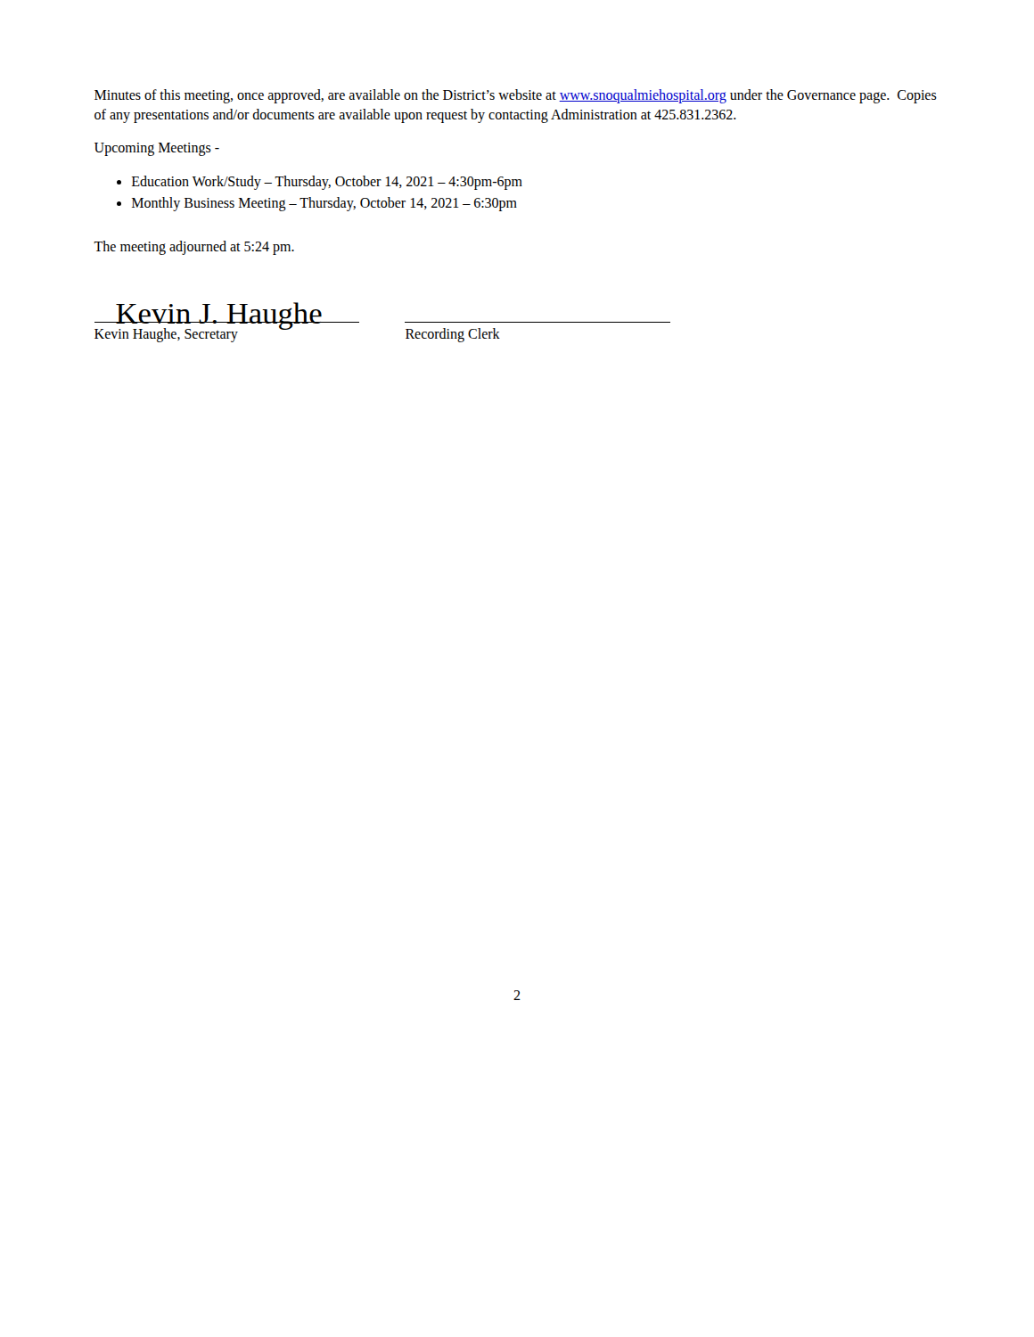Minutes of this meeting, once approved, are available on the District’s website at www.snoqualmiehospital.org under the Governance page. Copies of any presentations and/or documents are available upon request by contacting Administration at 425.831.2362.
Upcoming Meetings -
Education Work/Study – Thursday, October 14, 2021 – 4:30pm-6pm
Monthly Business Meeting – Thursday, October 14, 2021 – 6:30pm
The meeting adjourned at 5:24 pm.
Kevin J. Haughe
Kevin Haughe, Secretary
Recording Clerk
2